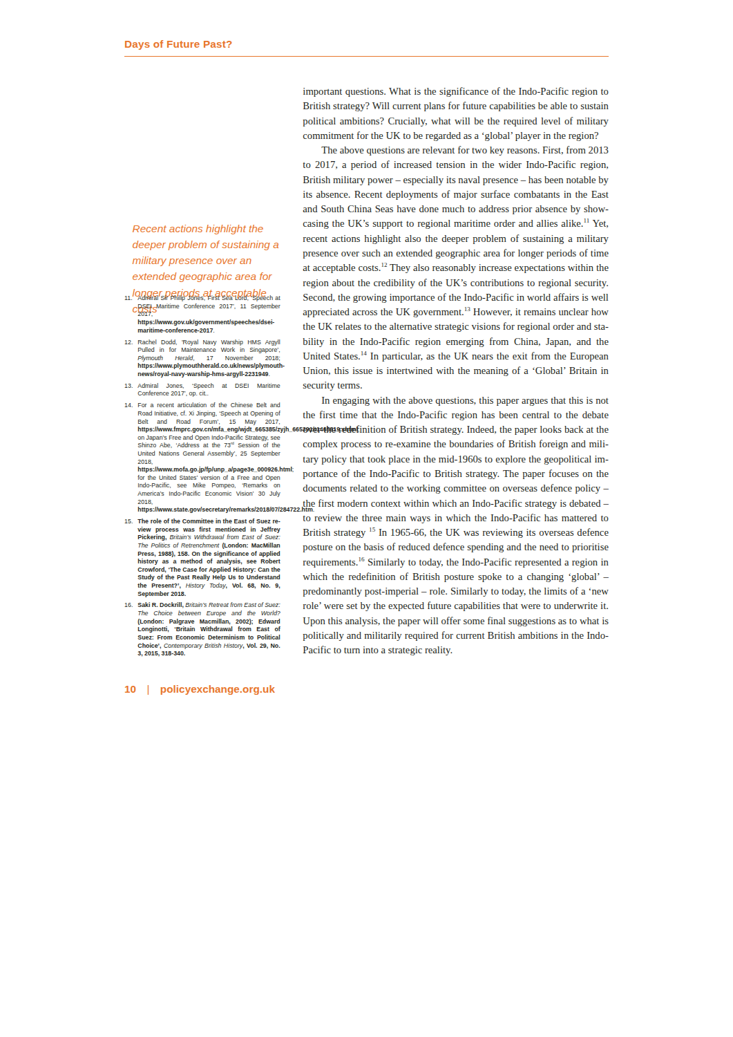Days of Future Past?
Recent actions highlight the deeper problem of sustaining a military presence over an extended geographic area for longer periods at acceptable costs
11. Admiral Sir Philip Jones, First Sea Lord, ‘Speech at DSEI Maritime Conference 2017’, 11 September 2017, https://www.gov.uk/government/speeches/dsei-maritime-conference-2017.
12. Rachel Dodd, 'Royal Navy Warship HMS Argyll Pulled in for Maintenance Work in Singapore’, Plymouth Herald, 17 November 2018; https://www.plymouthherald.co.uk/news/plymouth-news/royal-navy-warship-hms-argyll-2231949.
13. Admiral Jones, ‘Speech at DSEI Maritime Conference 2017’, op. cit..
14. For a recent articulation of the Chinese Belt and Road Initiative, cf. Xi Jinping, ‘Speech at Opening of Belt and Road Forum’, 15 May 2017, https://www.fmprc.gov.cn/mfa_eng/wjdt_665385/zyjh_665391/t1465819.shtml; on Japan’s Free and Open Indo-Pacific Strategy, see Shinzo Abe, ‘Address at the 73rd Session of the United Nations General Assembly’, 25 September 2018, https://www.mofa.go.jp/fp/unp_a/page3e_000926.html; for the United States’ version of a Free and Open Indo-Pacific, see Mike Pompeo, ‘Remarks on America’s Indo-Pacific Economic Vision’ 30 July 2018, https://www.state.gov/secretary/remarks/2018/07/284722.htm.
15. The role of the Committee in the East of Suez review process was first mentioned in Jeffrey Pickering, Britain’s Withdrawal from East of Suez: The Politics of Retrenchment (London: MacMillan Press, 1988), 158. On the significance of applied history as a method of analysis, see Robert Crowford, ‘The Case for Applied History: Can the Study of the Past Really Help Us to Understand the Present?’, History Today, Vol. 68, No. 9, September 2018.
16. Saki R. Dockrill, Britain’s Retreat from East of Suez: The Choice between Europe and the World? (London: Palgrave Macmillan, 2002); Edward Longinotti, ‘Britain Withdrawal from East of Suez: From Economic Determinism to Political Choice’, Contemporary British History, Vol. 29, No. 3, 2015, 318-340.
important questions. What is the significance of the Indo-Pacific region to British strategy? Will current plans for future capabilities be able to sustain political ambitions? Crucially, what will be the required level of military commitment for the UK to be regarded as a ‘global’ player in the region?
The above questions are relevant for two key reasons. First, from 2013 to 2017, a period of increased tension in the wider Indo-Pacific region, British military power – especially its naval presence – has been notable by its absence. Recent deployments of major surface combatants in the East and South China Seas have done much to address prior absence by showcasing the UK’s support to regional maritime order and allies alike.11 Yet, recent actions highlight also the deeper problem of sustaining a military presence over such an extended geographic area for longer periods of time at acceptable costs.12 They also reasonably increase expectations within the region about the credibility of the UK’s contributions to regional security. Second, the growing importance of the Indo-Pacific in world affairs is well appreciated across the UK government.13 However, it remains unclear how the UK relates to the alternative strategic visions for regional order and stability in the Indo-Pacific region emerging from China, Japan, and the United States.14 In particular, as the UK nears the exit from the European Union, this issue is intertwined with the meaning of a ‘Global’ Britain in security terms.
In engaging with the above questions, this paper argues that this is not the first time that the Indo-Pacific region has been central to the debate over the redefinition of British strategy. Indeed, the paper looks back at the complex process to re-examine the boundaries of British foreign and military policy that took place in the mid-1960s to explore the geopolitical importance of the Indo-Pacific to British strategy. The paper focuses on the documents related to the working committee on overseas defence policy – the first modern context within which an Indo-Pacific strategy is debated – to review the three main ways in which the Indo-Pacific has mattered to British strategy 15 In 1965-66, the UK was reviewing its overseas defence posture on the basis of reduced defence spending and the need to prioritise requirements.16 Similarly to today, the Indo-Pacific represented a region in which the redefinition of British posture spoke to a changing ‘global’ – predominantly post-imperial – role. Similarly to today, the limits of a ‘new role’ were set by the expected future capabilities that were to underwrite it. Upon this analysis, the paper will offer some final suggestions as to what is politically and militarily required for current British ambitions in the Indo-Pacific to turn into a strategic reality.
10 | policyexchange.org.uk